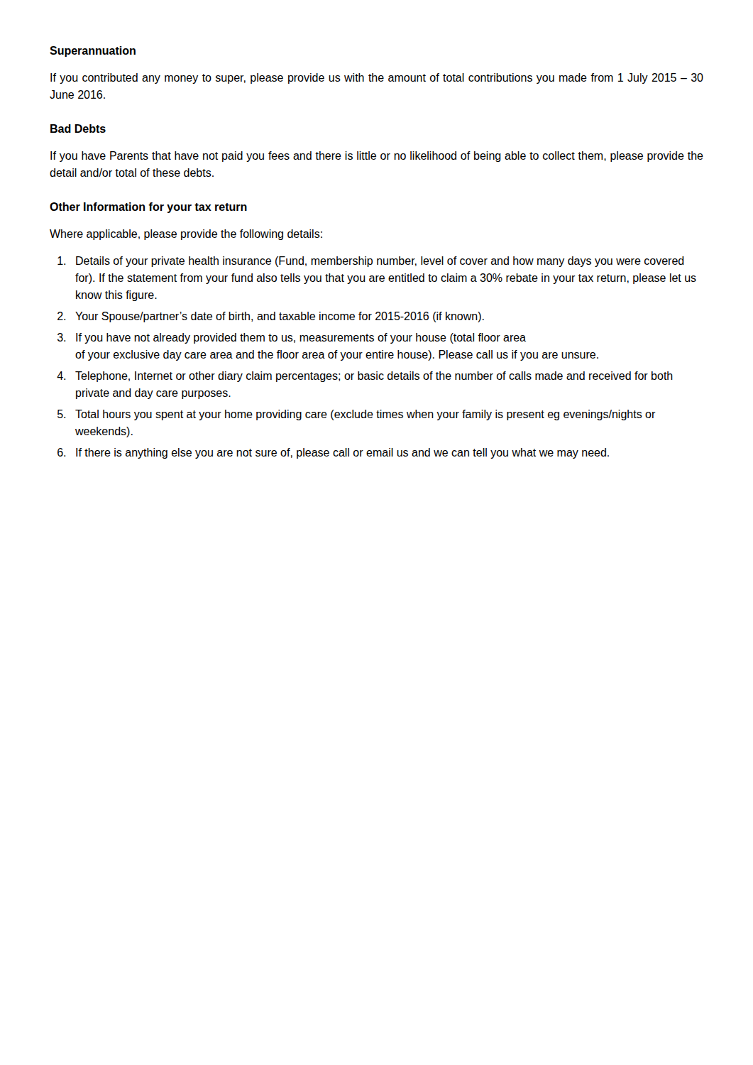Superannuation
If you contributed any money to super, please provide us with the amount of total contributions you made from 1 July 2015 – 30 June 2016.
Bad Debts
If you have Parents that have not paid you fees and there is little or no likelihood of being able to collect them, please provide the detail and/or total of these debts.
Other Information for your tax return
Where applicable, please provide the following details:
Details of your private health insurance (Fund, membership number, level of cover and how many days you were covered for). If the statement from your fund also tells you that you are entitled to claim a 30% rebate in your tax return, please let us know this figure.
Your Spouse/partner’s date of birth, and taxable income for 2015-2016 (if known).
If you have not already provided them to us, measurements of your house (total floor areaof your exclusive day care area and the floor area of your entire house). Please call us if you are unsure.
Telephone, Internet or other diary claim percentages; or basic details of the number of calls made and received for both private and day care purposes.
Total hours you spent at your home providing care (exclude times when your family is present eg evenings/nights or weekends).
If there is anything else you are not sure of, please call or email us and we can tell you what we may need.